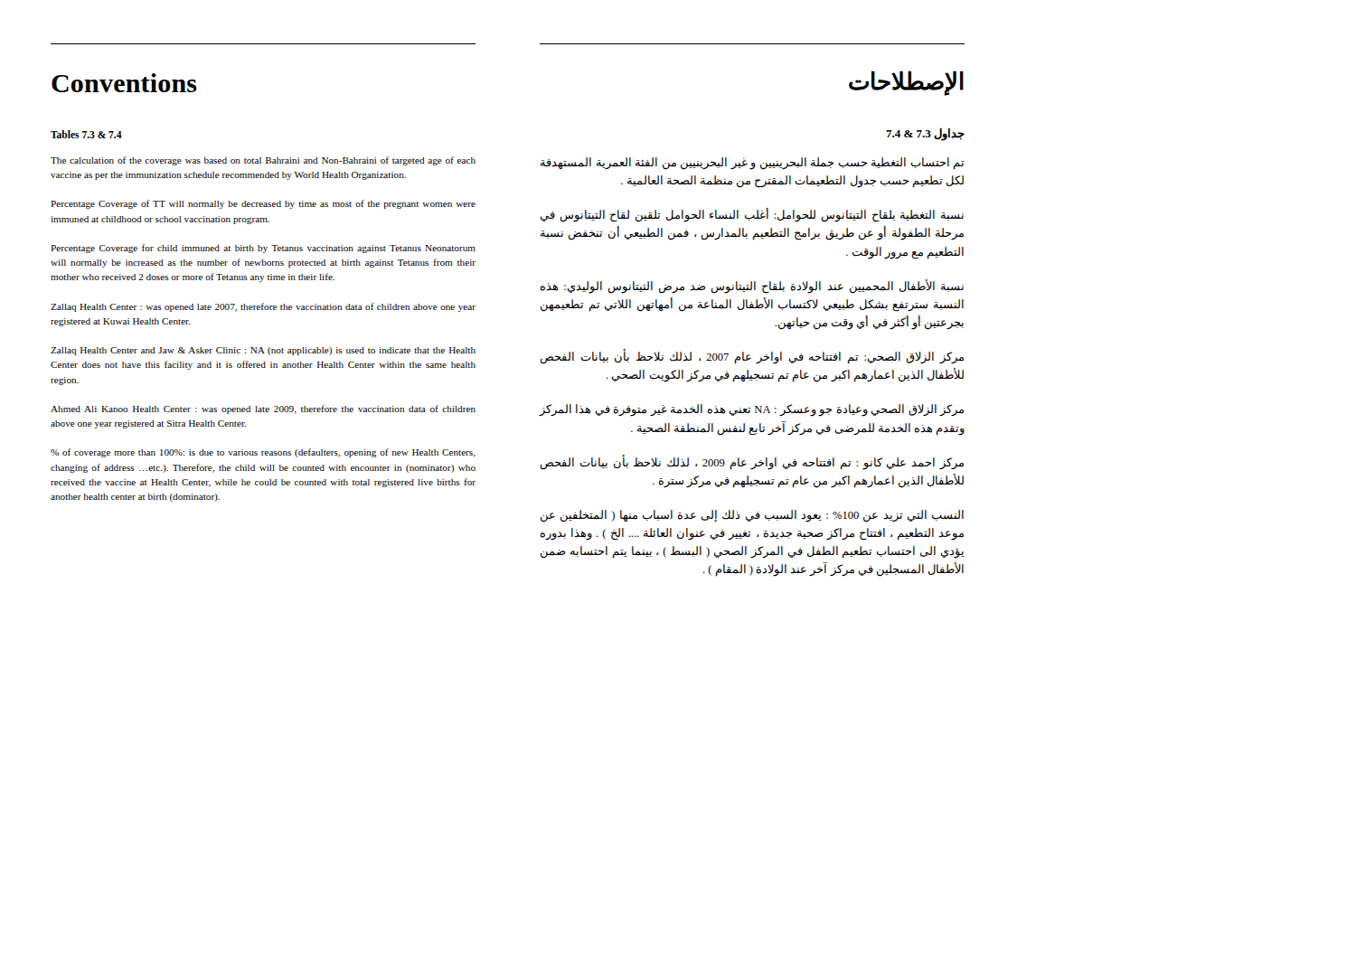Conventions
Tables 7.3 & 7.4
The calculation of the coverage was based on total Bahraini and Non-Bahraini of targeted age of each vaccine as per the immunization schedule recommended by World Health Organization.
Percentage Coverage of TT will normally be decreased by time as most of the pregnant women were immuned at childhood or school vaccination program.
Percentage Coverage for child immuned at birth by Tetanus vaccination against Tetanus Neonatorum will normally be increased as the number of newborns protected at birth against Tetanus from their mother who received 2 doses or more of Tetanus any time in their life.
Zallaq Health Center : was opened late 2007, therefore the vaccination data of children above one year registered at Kuwai Health Center.
Zallaq Health Center and Jaw & Asker Clinic : NA (not applicable) is used to indicate that the Health Center does not have this facility and it is offered in another Health Center within the same health region.
Ahmed Ali Kanoo Health Center : was opened late 2009, therefore the vaccination data of children above one year registered at Sitra Health Center.
% of coverage more than 100%: is due to various reasons (defaulters, opening of new Health Centers, changing of address …etc.). Therefore, the child will be counted with encounter in (nominator) who received the vaccine at Health Center, while he could be counted with total registered live births for another health center at birth (dominator).
الإصطلاحات
جداول 7.3 & 7.4
تم احتساب التغطية حسب جملة البحرينيين و غير البحرينيين من الفئة العمرية المستهدفة لكل تطعيم حسب جدول التطعيمات المقترح من منظمة الصحة العالمية .
نسبة التغطية بلقاح التيتانوس للحوامل: أغلب النساء الحوامل تلقين لقاح التيتانوس في مرحلة الطفولة أو عن طريق برامج التطعيم بالمدارس ، فمن الطبيعي أن تنخفض نسبة التطعيم مع مرور الوقت .
نسبة الأطفال المحميين عند الولادة بلقاح التيتانوس ضد مرض التيتانوس الوليدي: هذه النسبة سترتفع بشكل طبيعي لاكتساب الأطفال المناعة من أمهاتهن اللاتي تم تطعيمهن بجرعتين أو أكثر في أي وقت من حياتهن.
مركز الزلاق الصحي: تم افتتاحه في اواخر عام 2007 ، لذلك نلاحظ بأن بيانات الفحص للأطفال الذين اعمارهم اكبر من عام تم تسجيلهم في مركز الكويت الصحي .
مركز الزلاق الصحي وعيادة جو وعسكر : NA تعني هذه الخدمة غير متوفرة في هذا المركز وتقدم هذه الخدمة للمرضى في مركز آخر تابع لنفس المنطقة الصحية .
مركز احمد علي كانو : تم افتتاحه في اواخر عام 2009 ، لذلك نلاحظ بأن بيانات الفحص للأطفال الذين اعمارهم اكبر من عام تم تسجيلهم في مركز سترة .
النسب التي تزيد عن 100% : يعود السبب في ذلك إلى عدة اسباب منها ( المتخلفين عن موعد التطعيم ، افتتاح مراكز صحية جديدة ، تغيير في عنوان العائلة .... الخ ) . وهذا بدوره يؤدي الى احتساب تطعيم الطفل في المركز الصحي ( البسط ) ، بينما يتم احتسابه ضمن الأطفال المسجلين في مركز آخر عند الولادة ( المقام ) .